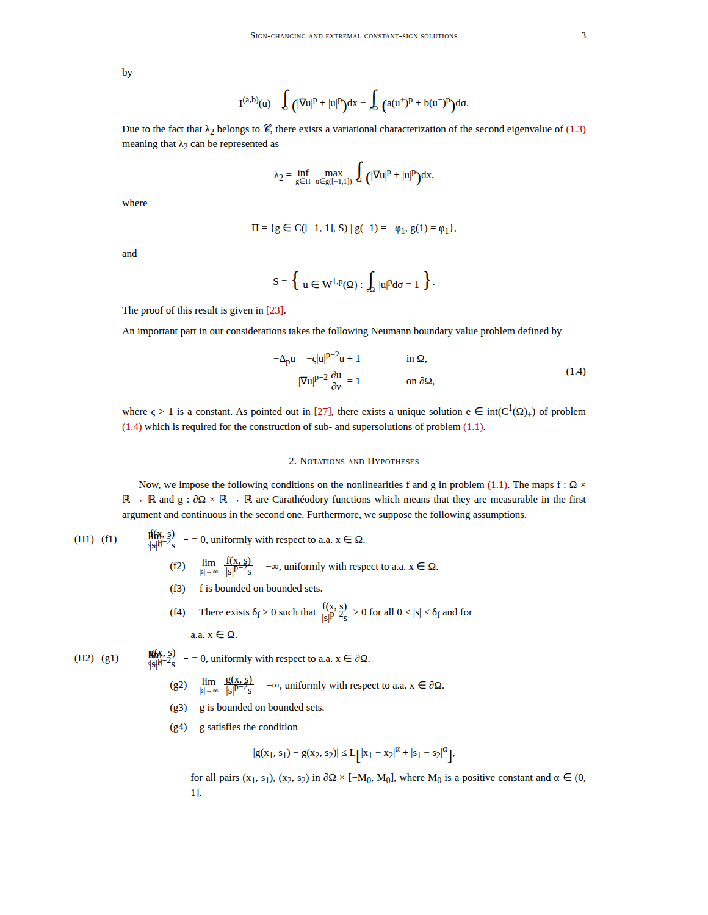Sign-changing and extremal constant-sign solutions 3
by
I(a,b)(u) = ∫Ω (|∇u|p + |u|p) dx − ∫∂Ω (a(u+)p + b(u−)p) dσ.
Due to the fact that λ2 belongs to 𝒞, there exists a variational characterization of the second eigenvalue of (1.3) meaning that λ2 can be represented as
λ2 = inf g∈Π max u∈g([−1,1]) ∫Ω (|∇u|p + |u|p) dx,
where
Π = {g ∈ C([−1, 1], S) | g(−1) = −φ1, g(1) = φ1},
and
S = { u ∈ W1,p(Ω) : ∫∂Ω |u|pdσ = 1 }.
The proof of this result is given in [23].
An important part in our considerations takes the following Neumann boundary value problem defined by
| −Δ p u = −ς/u/ p−2 u + 1 | in Ω, |
| /∇u/ p−2 ∂u ∂ν = 1 | on ∂Ω, |
(1.4)
where ς > 1 is a constant. As pointed out in [27], there exists a unique solution e ∈ int(C1(Ω̅)+) of problem (1.4) which is required for the construction of sub- and supersolutions of problem (1.1).
2. Notations and Hypotheses
Now, we impose the following conditions on the nonlinearities f and g in problem (1.1). The maps f : Ω × ℝ → ℝ and g : ∂Ω × ℝ → ℝ are Carathéodory functions which means that they are measurable in the first argument and continuous in the second one. Furthermore, we suppose the following assumptions.
(H1)(f1) lim s→0 f(x, s)|s|p−2s = 0, uniformly with respect to a.a. x ∈ Ω.
(f2) lim|s|→∞ f(x, s)|s|p−2s = −∞, uniformly with respect to a.a. x ∈ Ω.
(f3) f is bounded on bounded sets.
(f4) There exists δf > 0 such that f(x, s)|s|p−2s ≥ 0 for all 0 < |s| ≤ δf and for
a.a. x ∈ Ω.
(H2)(g1) lim s→0 g(x, s)|s|p−2s = 0, uniformly with respect to a.a. x ∈ ∂Ω.
(g2) lim|s|→∞ g(x, s)|s|p−2s = −∞, uniformly with respect to a.a. x ∈ ∂Ω.
(g3) g is bounded on bounded sets.
(g4) g satisfies the condition
|g(x1, s1) − g(x2, s2)| ≤ L[|x1 − x2|α + |s1 − s2|α],
for all pairs (x1, s1), (x2, s2) in ∂Ω × [−M0, M0], where M0 is a positive constant and α ∈ (0, 1].